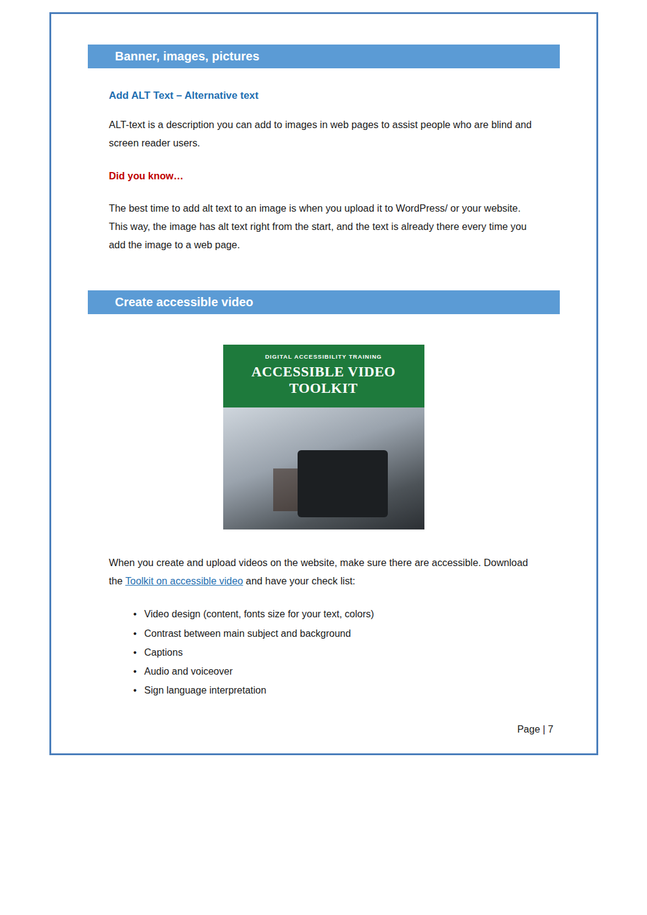Banner, images, pictures
Add ALT Text – Alternative text
ALT-text is a description you can add to images in web pages to assist people who are blind and screen reader users.
Did you know…
The best time to add alt text to an image is when you upload it to WordPress/ or your website. This way, the image has alt text right from the start, and the text is already there every time you add the image to a web page.
Create accessible video
DIGITAL ACCESSIBILITY TRAINING
ACCESSIBLE VIDEO TOOLKIT
When you create and upload videos on the website, make sure there are accessible. Download the Toolkit on accessible video and have your check list:
Video design (content, fonts size for your text, colors)
Contrast between main subject and background
Captions
Audio and voiceover
Sign language interpretation
Page | 7